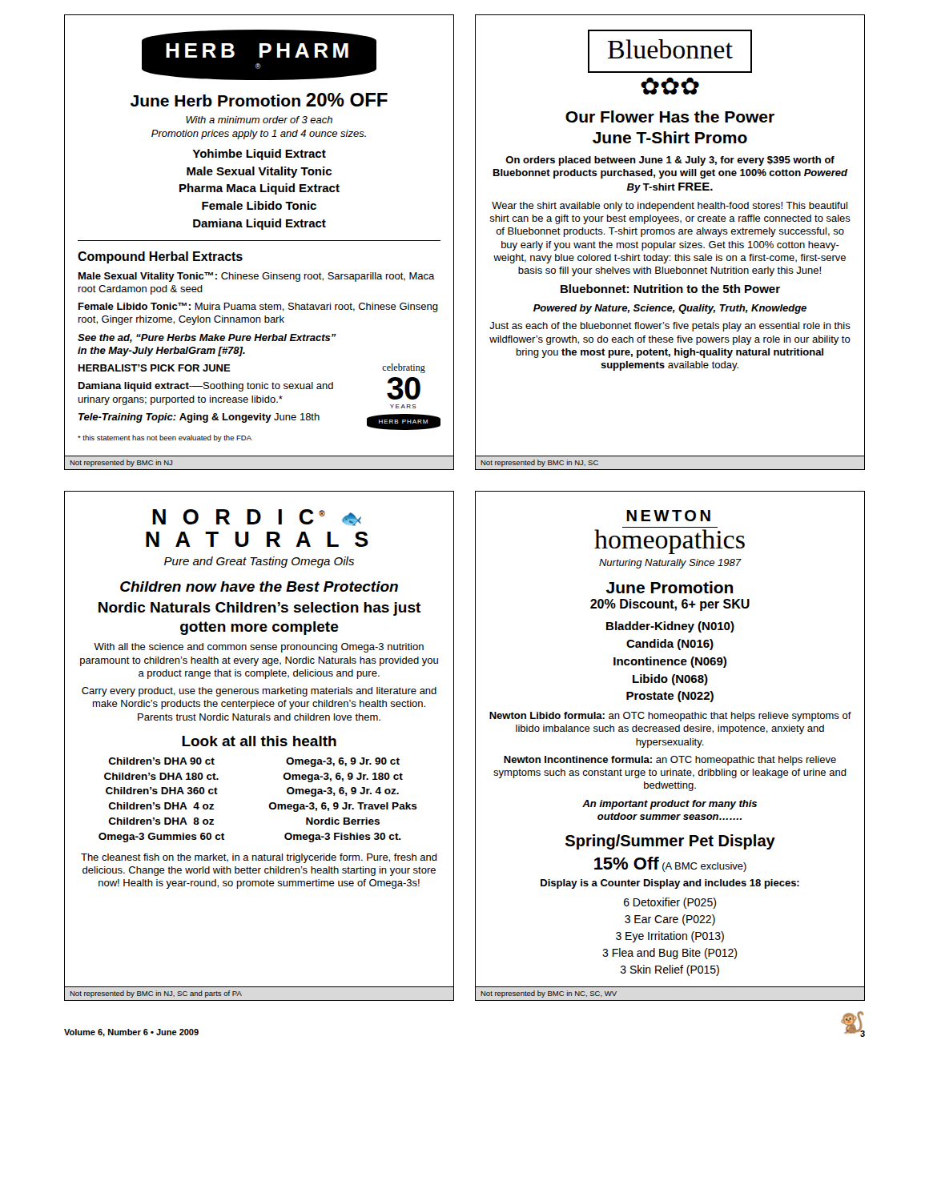HERB PHARM
®
June Herb Promotion 20% OFF
With a minimum order of 3 each
Promotion prices apply to 1 and 4 ounce sizes.
Yohimbe Liquid Extract
Male Sexual Vitality Tonic
Pharma Maca Liquid Extract
Female Libido Tonic
Damiana Liquid Extract
Compound Herbal Extracts
Male Sexual Vitality Tonic™: Chinese Ginseng root, Sarsaparilla root, Maca root Cardamon pod & seed
Female Libido Tonic™: Muira Puama stem, Shatavari root, Chinese Ginseng root, Ginger rhizome, Ceylon Cinnamon bark
See the ad, “Pure Herbs Make Pure Herbal Extracts”
in the May-July HerbalGram [#78].
celebrating
30
YEARS
HERB PHARM
HERBALIST’S PICK FOR JUNE
Damiana liquid extract-—Soothing tonic to sexual and urinary organs; purported to increase libido.*
Tele-Training Topic: Aging & Longevity June 18th
* this statement has not been evaluated by the FDA
Not represented by BMC in NJ
Bluebonnet
✿✿✿
Our Flower Has the Power
June T-Shirt Promo
On orders placed between June 1 & July 3, for every $395 worth of Bluebonnet products purchased, you will get one 100% cotton Powered By T-shirt FREE.
Wear the shirt available only to independent health-food stores! This beautiful shirt can be a gift to your best employees, or create a raffle connected to sales of Bluebonnet products. T-shirt promos are always extremely successful, so buy early if you want the most popular sizes. Get this 100% cotton heavy-weight, navy blue colored t-shirt today: this sale is on a first-come, first-serve basis so fill your shelves with Bluebonnet Nutrition early this June!
Bluebonnet: Nutrition to the 5th Power
Powered by Nature, Science, Quality, Truth, Knowledge
Just as each of the bluebonnet flower’s five petals play an essential role in this wildflower’s growth, so do each of these five powers play a role in our ability to bring you the most pure, potent, high-quality natural nutritional supplements available today.
Not represented by BMC in NJ, SC
N O R D I C® 🐟
N A T U R A L S
Pure and Great Tasting Omega Oils
Children now have the Best Protection
Nordic Naturals Children’s selection has just gotten more complete
With all the science and common sense pronouncing Omega-3 nutrition paramount to children’s health at every age, Nordic Naturals has provided you a product range that is complete, delicious and pure.
Carry every product, use the generous marketing materials and literature and make Nordic’s products the centerpiece of your children’s health section. Parents trust Nordic Naturals and children love them.
Look at all this health
| Children’s DHA 90 ct | Omega-3, 6, 9 Jr. 90 ct |
| Children’s DHA 180 ct. | Omega-3, 6, 9 Jr. 180 ct |
| Children’s DHA 360 ct | Omega-3, 6, 9 Jr. 4 oz. |
| Children’s DHA 4 oz | Omega-3, 6, 9 Jr. Travel Paks |
| Children’s DHA 8 oz | Nordic Berries |
| Omega-3 Gummies 60 ct | Omega-3 Fishies 30 ct. |
The cleanest fish on the market, in a natural triglyceride form. Pure, fresh and delicious. Change the world with better children’s health starting in your store now! Health is year-round, so promote summertime use of Omega-3s!
Not represented by BMC in NJ, SC and parts of PA
NEWTON
homeopathics
Nurturing Naturally Since 1987
June Promotion
20% Discount, 6+ per SKU
Bladder-Kidney (N010)
Candida (N016)
Incontinence (N069)
Libido (N068)
Prostate (N022)
Newton Libido formula: an OTC homeopathic that helps relieve symptoms of libido imbalance such as decreased desire, impotence, anxiety and hypersexuality.
Newton Incontinence formula: an OTC homeopathic that helps relieve symptoms such as constant urge to urinate, dribbling or leakage of urine and bedwetting.
An important product for many this
outdoor summer season…….
Spring/Summer Pet Display
15% Off (A BMC exclusive)
Display is a Counter Display and includes 18 pieces:
6 Detoxifier (P025)
3 Ear Care (P022)
3 Eye Irritation (P013)
3 Flea and Bug Bite (P012)
3 Skin Relief (P015)
Not represented by BMC in NC, SC, WV
Volume 6, Number 6 • June 2009
🐒3